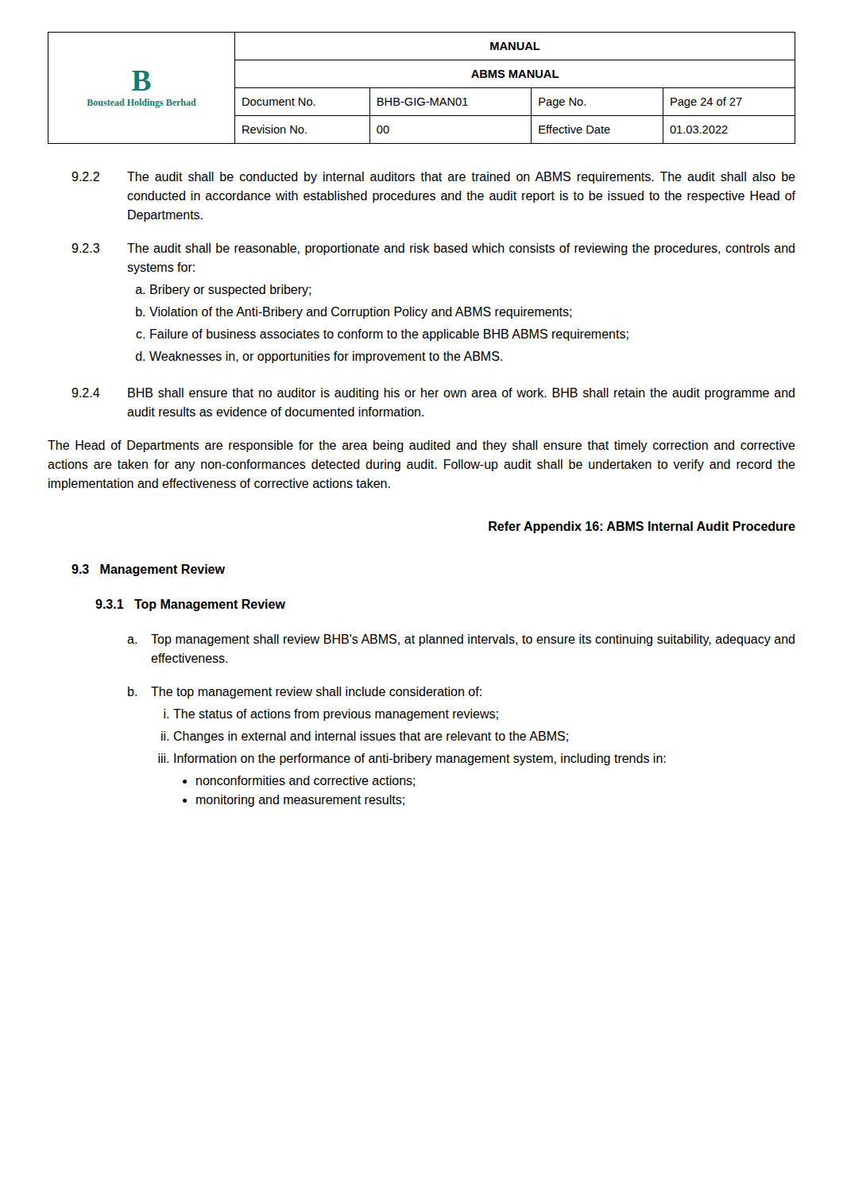| B Boustead Holdings Berhad | MANUAL |
| ABMS MANUAL |
| Document No. | BHB-GIG-MAN01 | Page No. | Page 24 of 27 |
| Revision No. | 00 | Effective Date | 01.03.2022 |
9.2.2
The audit shall be conducted by internal auditors that are trained on ABMS requirements. The audit shall also be conducted in accordance with established procedures and the audit report is to be issued to the respective Head of Departments.
9.2.3
The audit shall be reasonable, proportionate and risk based which consists of reviewing the procedures, controls and systems for:
Bribery or suspected bribery;
Violation of the Anti-Bribery and Corruption Policy and ABMS requirements;
Failure of business associates to conform to the applicable BHB ABMS requirements;
Weaknesses in, or opportunities for improvement to the ABMS.
9.2.4
BHB shall ensure that no auditor is auditing his or her own area of work. BHB shall retain the audit programme and audit results as evidence of documented information.
The Head of Departments are responsible for the area being audited and they shall ensure that timely correction and corrective actions are taken for any non-conformances detected during audit. Follow-up audit shall be undertaken to verify and record the implementation and effectiveness of corrective actions taken.
Refer Appendix 16: ABMS Internal Audit Procedure
9.3 Management Review
9.3.1 Top Management Review
a.
Top management shall review BHB's ABMS, at planned intervals, to ensure its continuing suitability, adequacy and effectiveness.
b.
The top management review shall include consideration of:
The status of actions from previous management reviews;
Changes in external and internal issues that are relevant to the ABMS;
Information on the performance of anti-bribery management system, including trends in:
nonconformities and corrective actions;
monitoring and measurement results;